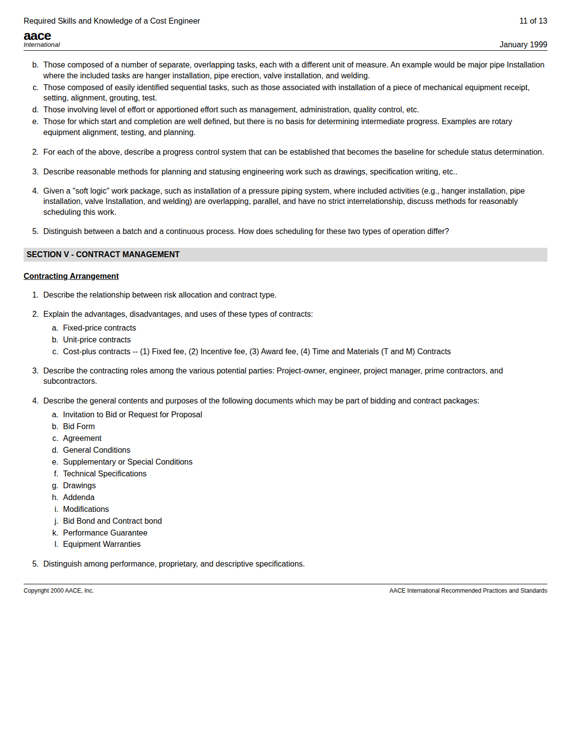Required Skills and Knowledge of a Cost Engineer 11 of 13
aace
International
January 1999
Those composed of a number of separate, overlapping tasks, each with a different unit of measure. An example would be major pipe Installation where the included tasks are hanger installation, pipe erection, valve installation, and welding.
Those composed of easily identified sequential tasks, such as those associated with installation of a piece of mechanical equipment receipt, setting, alignment, grouting, test.
Those involving level of effort or apportioned effort such as management, administration, quality control, etc.
Those for which start and completion are well defined, but there is no basis for determining intermediate progress. Examples are rotary equipment alignment, testing, and planning.
For each of the above, describe a progress control system that can be established that becomes the baseline for schedule status determination.
Describe reasonable methods for planning and statusing engineering work such as drawings, specification writing, etc..
Given a "soft logic" work package, such as installation of a pressure piping system, where included activities (e.g., hanger installation, pipe installation, valve Installation, and welding) are overlapping, parallel, and have no strict interrelationship, discuss methods for reasonably scheduling this work.
Distinguish between a batch and a continuous process. How does scheduling for these two types of operation differ?
SECTION V - CONTRACT MANAGEMENT
Contracting Arrangement
Describe the relationship between risk allocation and contract type.
Explain the advantages, disadvantages, and uses of these types of contracts:
Fixed-price contracts
Unit-price contracts
Cost-plus contracts -- (1) Fixed fee, (2) Incentive fee, (3) Award fee, (4) Time and Materials (T and M) Contracts
Describe the contracting roles among the various potential parties: Project-owner, engineer, project manager, prime contractors, and subcontractors.
Describe the general contents and purposes of the following documents which may be part of bidding and contract packages:
Invitation to Bid or Request for Proposal
Bid Form
Agreement
General Conditions
Supplementary or Special Conditions
Technical Specifications
Drawings
Addenda
Modifications
Bid Bond and Contract bond
Performance Guarantee
Equipment Warranties
Distinguish among performance, proprietary, and descriptive specifications.
Copyright 2000 AACE, Inc. AACE International Recommended Practices and Standards